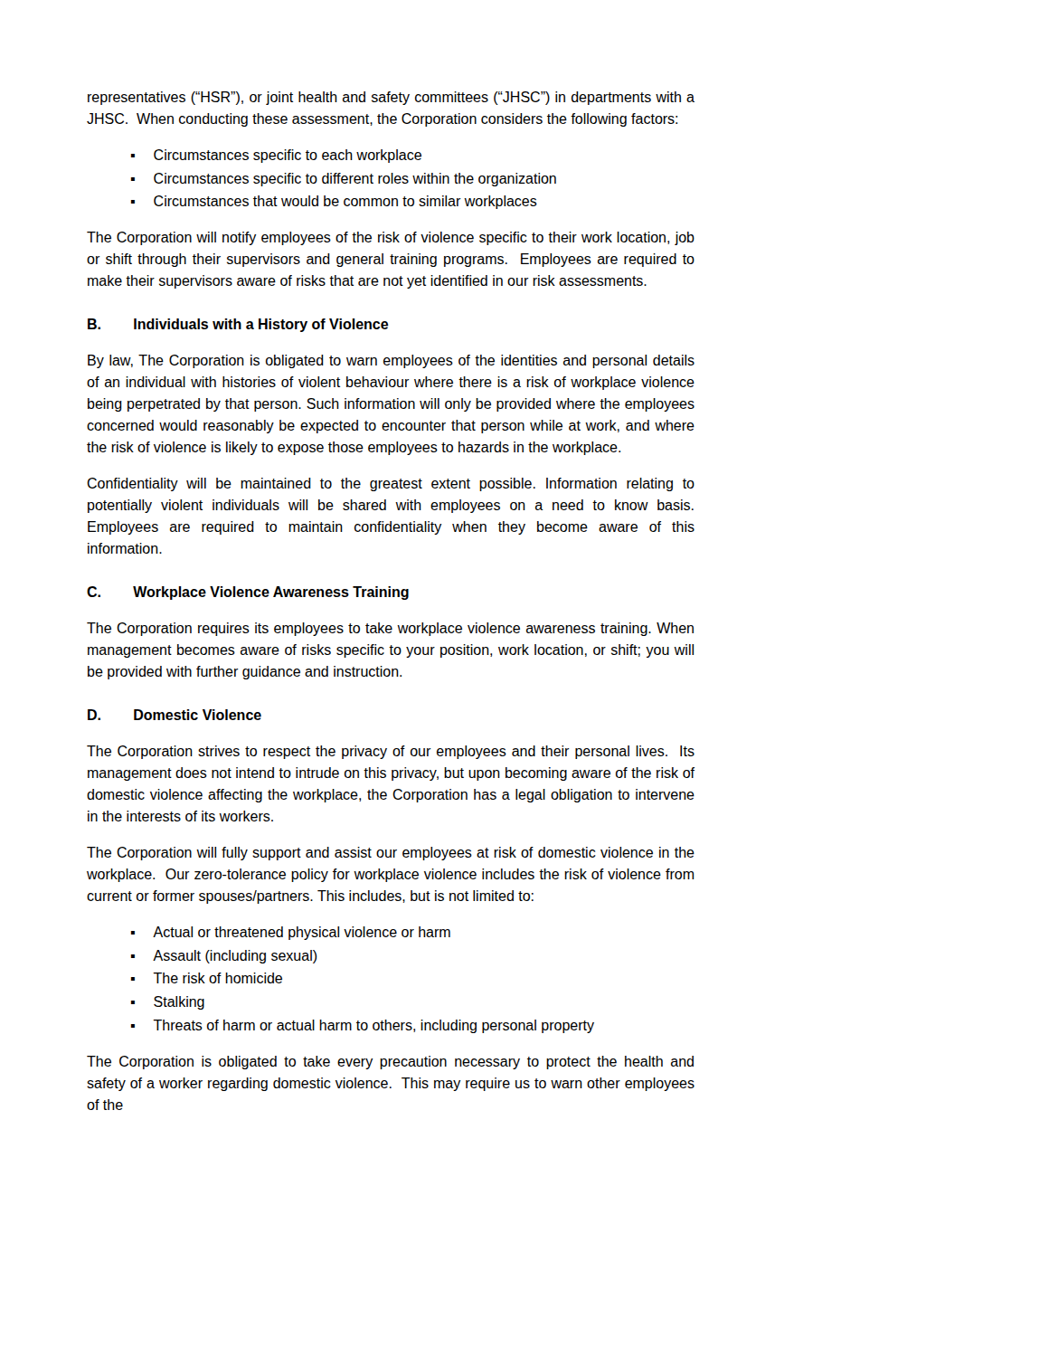representatives (“HSR”), or joint health and safety committees (“JHSC”) in departments with a JHSC. When conducting these assessment, the Corporation considers the following factors:
Circumstances specific to each workplace
Circumstances specific to different roles within the organization
Circumstances that would be common to similar workplaces
The Corporation will notify employees of the risk of violence specific to their work location, job or shift through their supervisors and general training programs. Employees are required to make their supervisors aware of risks that are not yet identified in our risk assessments.
B. Individuals with a History of Violence
By law, The Corporation is obligated to warn employees of the identities and personal details of an individual with histories of violent behaviour where there is a risk of workplace violence being perpetrated by that person. Such information will only be provided where the employees concerned would reasonably be expected to encounter that person while at work, and where the risk of violence is likely to expose those employees to hazards in the workplace.
Confidentiality will be maintained to the greatest extent possible. Information relating to potentially violent individuals will be shared with employees on a need to know basis. Employees are required to maintain confidentiality when they become aware of this information.
C. Workplace Violence Awareness Training
The Corporation requires its employees to take workplace violence awareness training. When management becomes aware of risks specific to your position, work location, or shift; you will be provided with further guidance and instruction.
D. Domestic Violence
The Corporation strives to respect the privacy of our employees and their personal lives. Its management does not intend to intrude on this privacy, but upon becoming aware of the risk of domestic violence affecting the workplace, the Corporation has a legal obligation to intervene in the interests of its workers.
The Corporation will fully support and assist our employees at risk of domestic violence in the workplace. Our zero-tolerance policy for workplace violence includes the risk of violence from current or former spouses/partners. This includes, but is not limited to:
Actual or threatened physical violence or harm
Assault (including sexual)
The risk of homicide
Stalking
Threats of harm or actual harm to others, including personal property
The Corporation is obligated to take every precaution necessary to protect the health and safety of a worker regarding domestic violence. This may require us to warn other employees of the